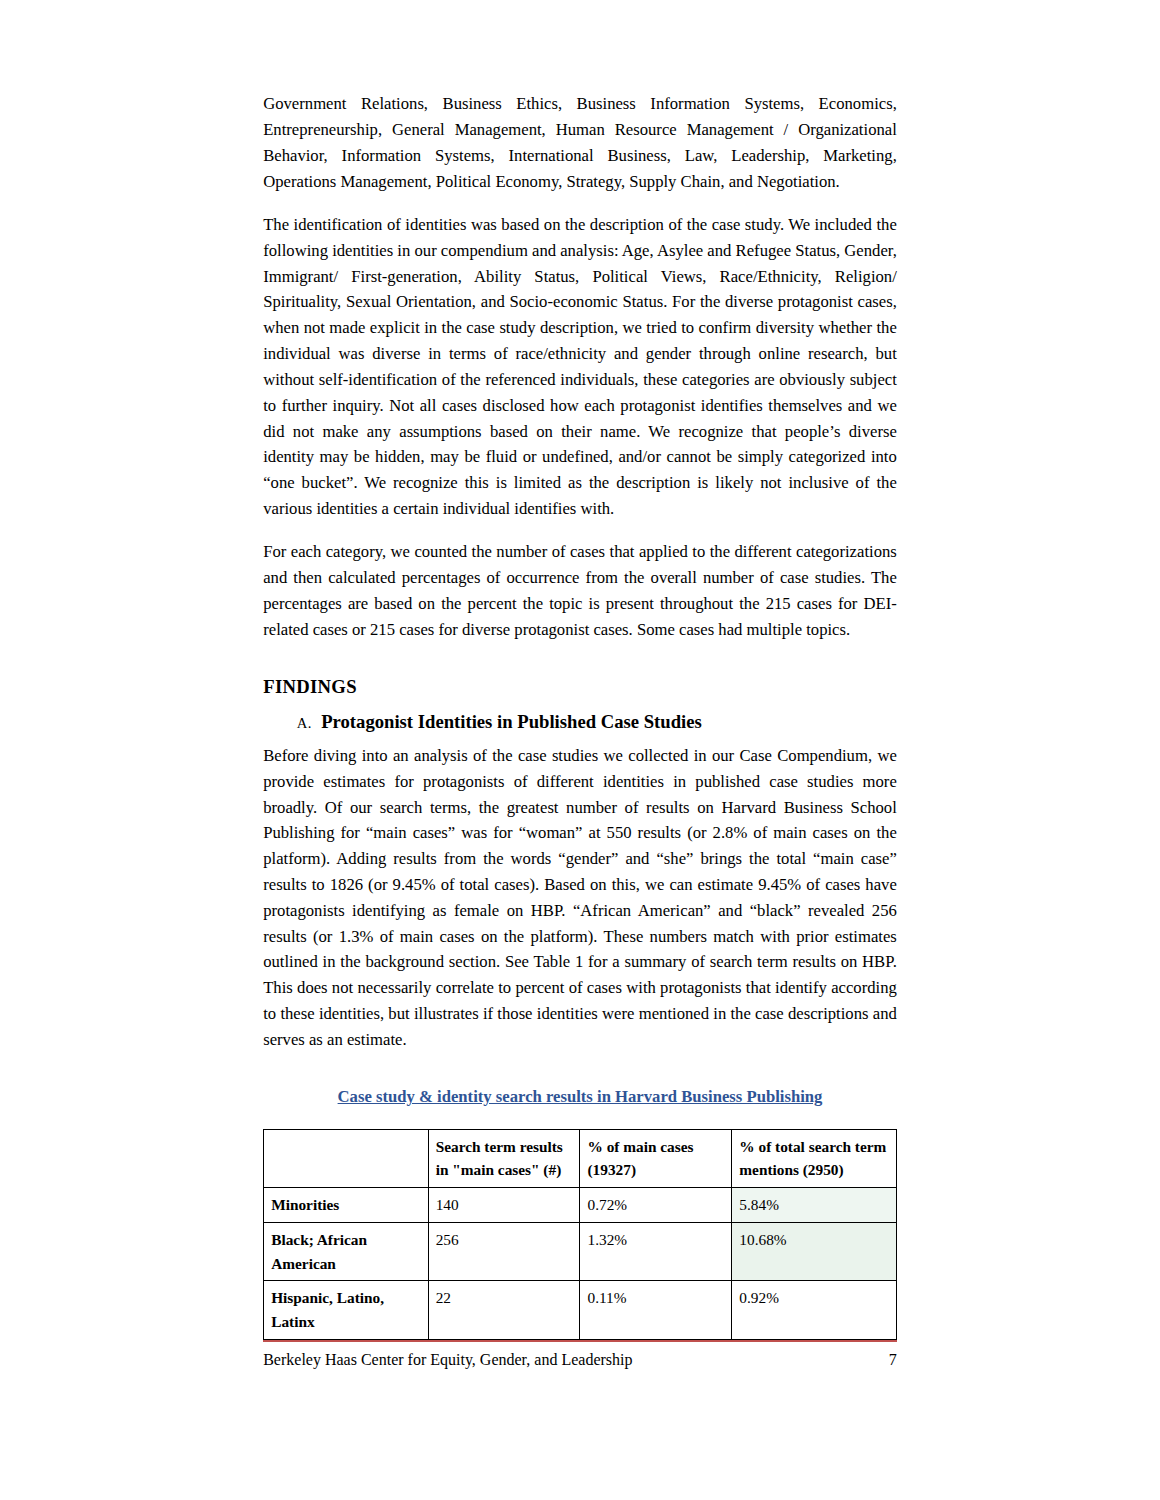Government Relations, Business Ethics, Business Information Systems, Economics, Entrepreneurship, General Management, Human Resource Management / Organizational Behavior, Information Systems, International Business, Law, Leadership, Marketing, Operations Management, Political Economy, Strategy, Supply Chain, and Negotiation.
The identification of identities was based on the description of the case study. We included the following identities in our compendium and analysis: Age, Asylee and Refugee Status, Gender, Immigrant/ First-generation, Ability Status, Political Views, Race/Ethnicity, Religion/ Spirituality, Sexual Orientation, and Socio-economic Status. For the diverse protagonist cases, when not made explicit in the case study description, we tried to confirm diversity whether the individual was diverse in terms of race/ethnicity and gender through online research, but without self-identification of the referenced individuals, these categories are obviously subject to further inquiry. Not all cases disclosed how each protagonist identifies themselves and we did not make any assumptions based on their name. We recognize that people’s diverse identity may be hidden, may be fluid or undefined, and/or cannot be simply categorized into “one bucket”. We recognize this is limited as the description is likely not inclusive of the various identities a certain individual identifies with.
For each category, we counted the number of cases that applied to the different categorizations and then calculated percentages of occurrence from the overall number of case studies. The percentages are based on the percent the topic is present throughout the 215 cases for DEI-related cases or 215 cases for diverse protagonist cases. Some cases had multiple topics.
FINDINGS
A.
Protagonist Identities in Published Case Studies
Before diving into an analysis of the case studies we collected in our Case Compendium, we provide estimates for protagonists of different identities in published case studies more broadly. Of our search terms, the greatest number of results on Harvard Business School Publishing for “main cases” was for “woman” at 550 results (or 2.8% of main cases on the platform). Adding results from the words “gender” and “she” brings the total “main case” results to 1826 (or 9.45% of total cases). Based on this, we can estimate 9.45% of cases have protagonists identifying as female on HBP. “African American” and “black” revealed 256 results (or 1.3% of main cases on the platform). These numbers match with prior estimates outlined in the background section. See Table 1 for a summary of search term results on HBP. This does not necessarily correlate to percent of cases with protagonists that identify according to these identities, but illustrates if those identities were mentioned in the case descriptions and serves as an estimate.
Case study & identity search results in Harvard Business Publishing
| | Search term results in "main cases" (#) | % of main cases (19327) | % of total search term mentions (2950) |
| --- | --- | --- | --- |
| Minorities | 140 | 0.72% | 5.84% |
| Black; African American | 256 | 1.32% | 10.68% |
| Hispanic, Latino, Latinx | 22 | 0.11% | 0.92% |
Berkeley Haas Center for Equity, Gender, and Leadership 7